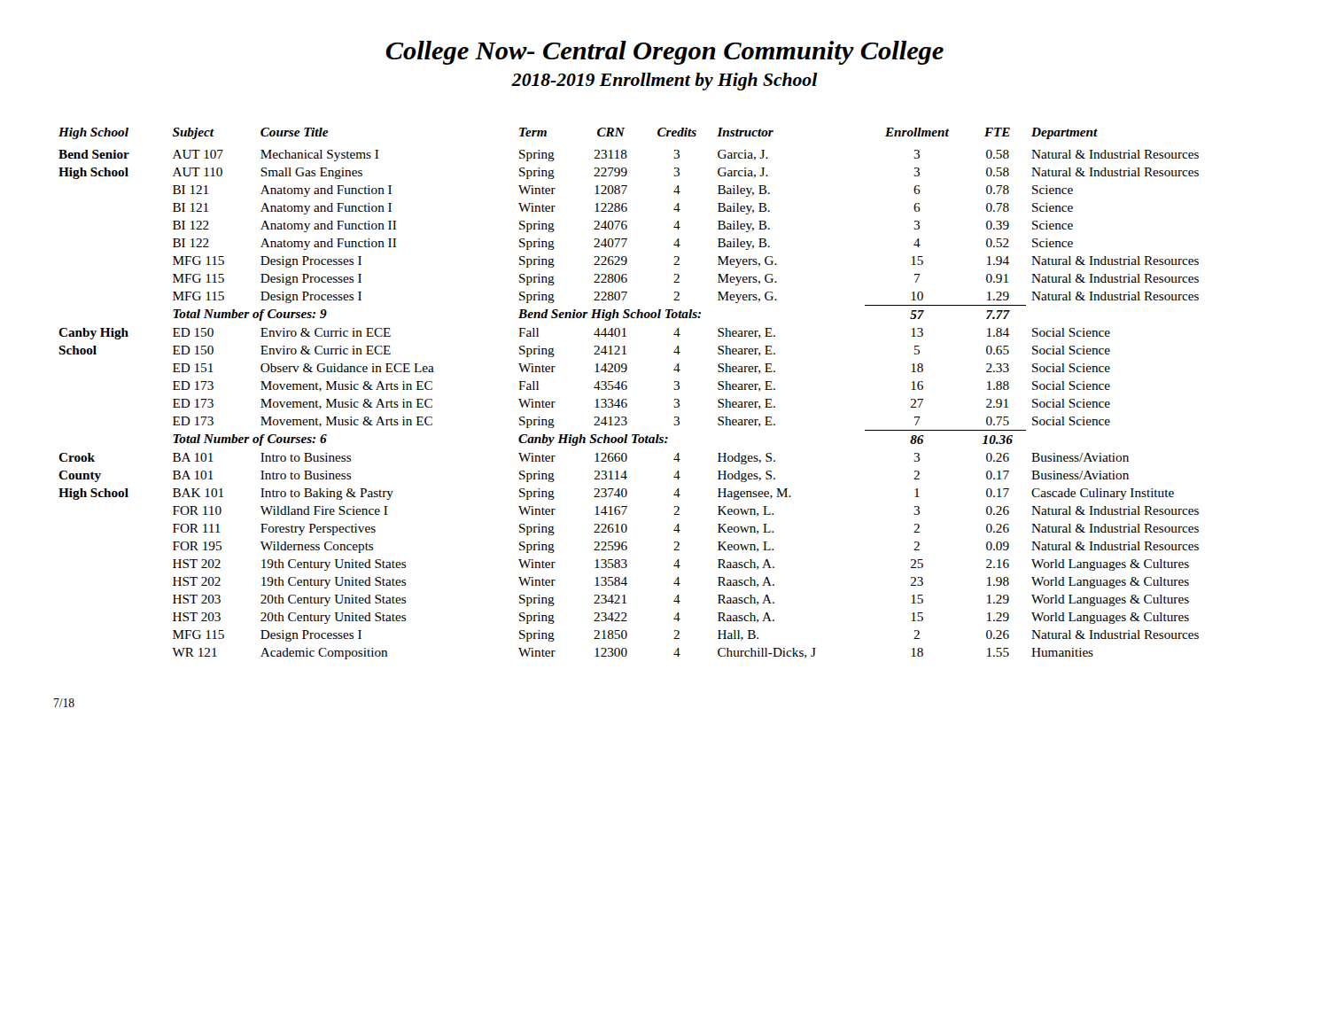College Now- Central Oregon Community College
2018-2019 Enrollment by High School
| High School | Subject | Course Title | Term | CRN | Credits | Instructor | Enrollment | FTE | Department |
| --- | --- | --- | --- | --- | --- | --- | --- | --- | --- |
| Bend Senior | AUT 107 | Mechanical Systems I | Spring | 23118 | 3 | Garcia, J. | 3 | 0.58 | Natural & Industrial Resources |
| High School | AUT 110 | Small Gas Engines | Spring | 22799 | 3 | Garcia, J. | 3 | 0.58 | Natural & Industrial Resources |
| | BI 121 | Anatomy and Function I | Winter | 12087 | 4 | Bailey, B. | 6 | 0.78 | Science |
| | BI 121 | Anatomy and Function I | Winter | 12286 | 4 | Bailey, B. | 6 | 0.78 | Science |
| | BI 122 | Anatomy and Function II | Spring | 24076 | 4 | Bailey, B. | 3 | 0.39 | Science |
| | BI 122 | Anatomy and Function II | Spring | 24077 | 4 | Bailey, B. | 4 | 0.52 | Science |
| | MFG 115 | Design Processes I | Spring | 22629 | 2 | Meyers, G. | 15 | 1.94 | Natural & Industrial Resources |
| | MFG 115 | Design Processes I | Spring | 22806 | 2 | Meyers, G. | 7 | 0.91 | Natural & Industrial Resources |
| | MFG 115 | Design Processes I | Spring | 22807 | 2 | Meyers, G. | 10 | 1.29 | Natural & Industrial Resources |
| | Total Number of Courses: 9 | Bend Senior High School Totals: | 57 | 7.77 | |
| Canby High | ED 150 | Enviro & Curric in ECE | Fall | 44401 | 4 | Shearer, E. | 13 | 1.84 | Social Science |
| School | ED 150 | Enviro & Curric in ECE | Spring | 24121 | 4 | Shearer, E. | 5 | 0.65 | Social Science |
| | ED 151 | Observ & Guidance in ECE Lea | Winter | 14209 | 4 | Shearer, E. | 18 | 2.33 | Social Science |
| | ED 173 | Movement, Music & Arts in EC | Fall | 43546 | 3 | Shearer, E. | 16 | 1.88 | Social Science |
| | ED 173 | Movement, Music & Arts in EC | Winter | 13346 | 3 | Shearer, E. | 27 | 2.91 | Social Science |
| | ED 173 | Movement, Music & Arts in EC | Spring | 24123 | 3 | Shearer, E. | 7 | 0.75 | Social Science |
| | Total Number of Courses: 6 | Canby High School Totals: | 86 | 10.36 | |
| Crook | BA 101 | Intro to Business | Winter | 12660 | 4 | Hodges, S. | 3 | 0.26 | Business/Aviation |
| County | BA 101 | Intro to Business | Spring | 23114 | 4 | Hodges, S. | 2 | 0.17 | Business/Aviation |
| High School | BAK 101 | Intro to Baking & Pastry | Spring | 23740 | 4 | Hagensee, M. | 1 | 0.17 | Cascade Culinary Institute |
| | FOR 110 | Wildland Fire Science I | Winter | 14167 | 2 | Keown, L. | 3 | 0.26 | Natural & Industrial Resources |
| | FOR 111 | Forestry Perspectives | Spring | 22610 | 4 | Keown, L. | 2 | 0.26 | Natural & Industrial Resources |
| | FOR 195 | Wilderness Concepts | Spring | 22596 | 2 | Keown, L. | 2 | 0.09 | Natural & Industrial Resources |
| | HST 202 | 19th Century United States | Winter | 13583 | 4 | Raasch, A. | 25 | 2.16 | World Languages & Cultures |
| | HST 202 | 19th Century United States | Winter | 13584 | 4 | Raasch, A. | 23 | 1.98 | World Languages & Cultures |
| | HST 203 | 20th Century United States | Spring | 23421 | 4 | Raasch, A. | 15 | 1.29 | World Languages & Cultures |
| | HST 203 | 20th Century United States | Spring | 23422 | 4 | Raasch, A. | 15 | 1.29 | World Languages & Cultures |
| | MFG 115 | Design Processes I | Spring | 21850 | 2 | Hall, B. | 2 | 0.26 | Natural & Industrial Resources |
| | WR 121 | Academic Composition | Winter | 12300 | 4 | Churchill-Dicks, J | 18 | 1.55 | Humanities |
7/18